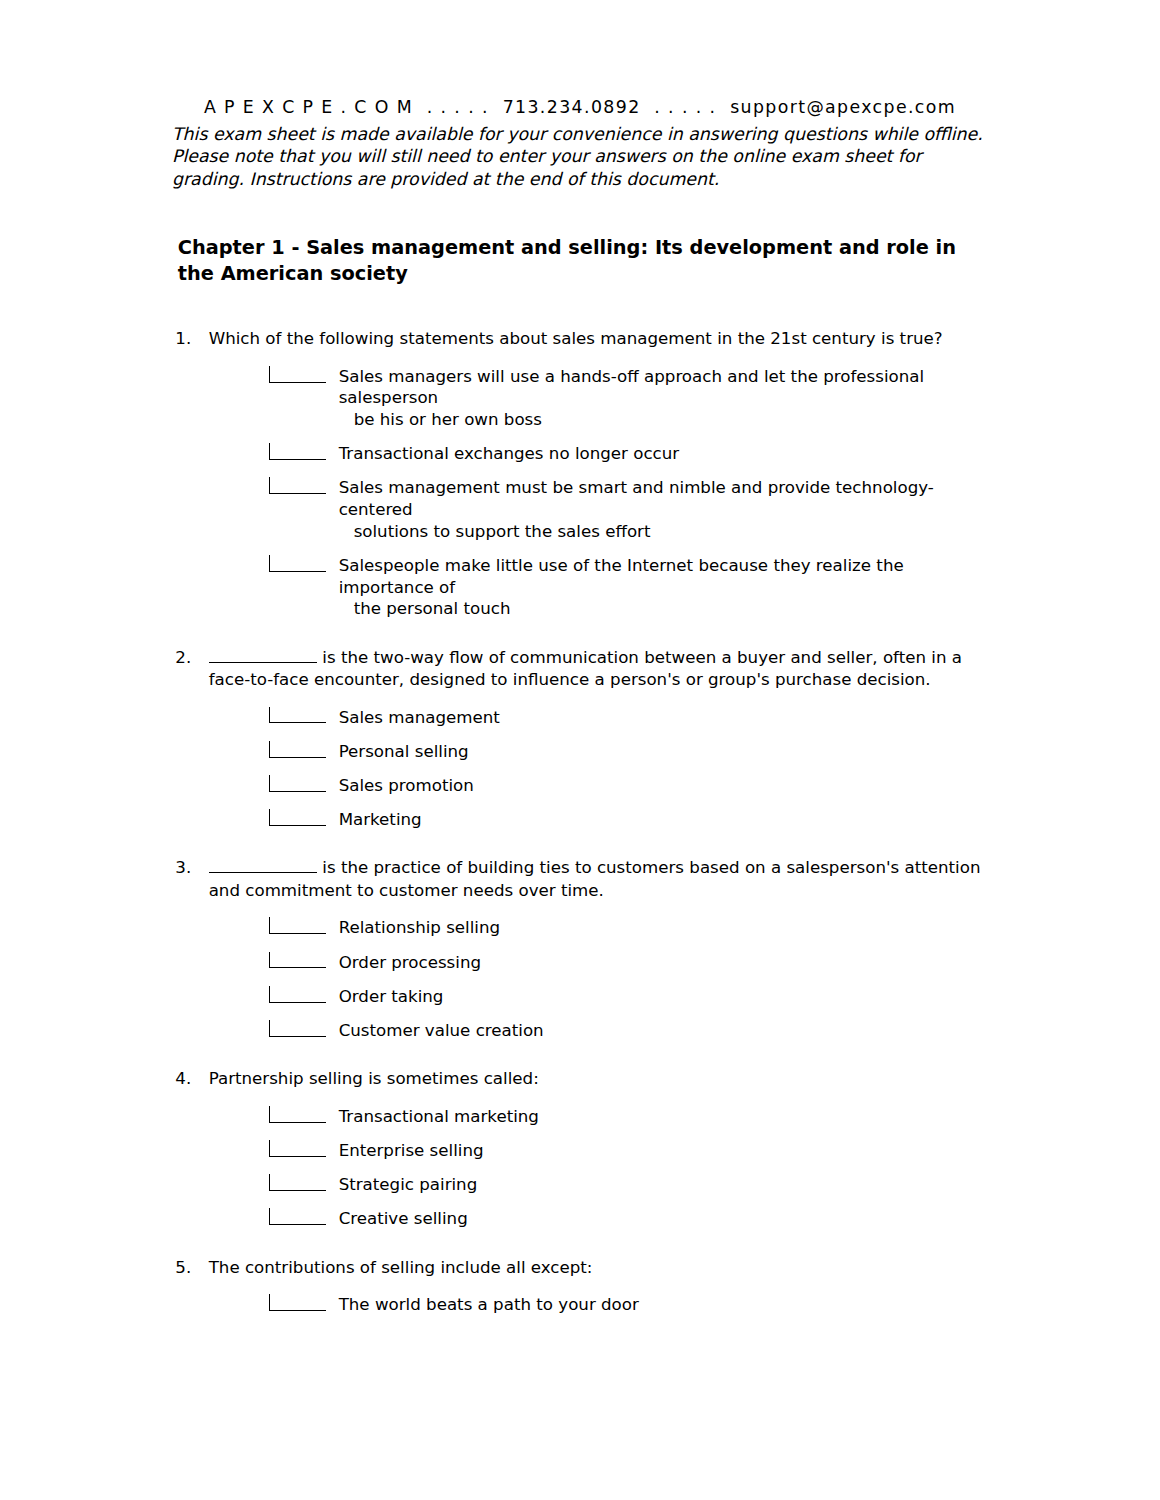A P E X C P E . C O M . . . . . 713.234.0892 . . . . . support@apexcpe.com
This exam sheet is made available for your convenience in answering questions while offline. Please note that you will still need to enter your answers on the online exam sheet for grading. Instructions are provided at the end of this document.
Chapter 1 - Sales management and selling: Its development and role in the American society
Which of the following statements about sales management in the 21st century is true?
Sales managers will use a hands-off approach and let the professional salespersonbe his or her own boss
Transactional exchanges no longer occur
Sales management must be smart and nimble and provide technology-centeredsolutions to support the sales effort
Salespeople make little use of the Internet because they realize the importance ofthe personal touch
is the two-way flow of communication between a buyer and seller, often in a face-to-face encounter, designed to influence a person's or group's purchase decision.
Sales management
Personal selling
Sales promotion
Marketing
is the practice of building ties to customers based on a salesperson's attention and commitment to customer needs over time.
Relationship selling
Order processing
Order taking
Customer value creation
Partnership selling is sometimes called:
Transactional marketing
Enterprise selling
Strategic pairing
Creative selling
The contributions of selling include all except:
The world beats a path to your door